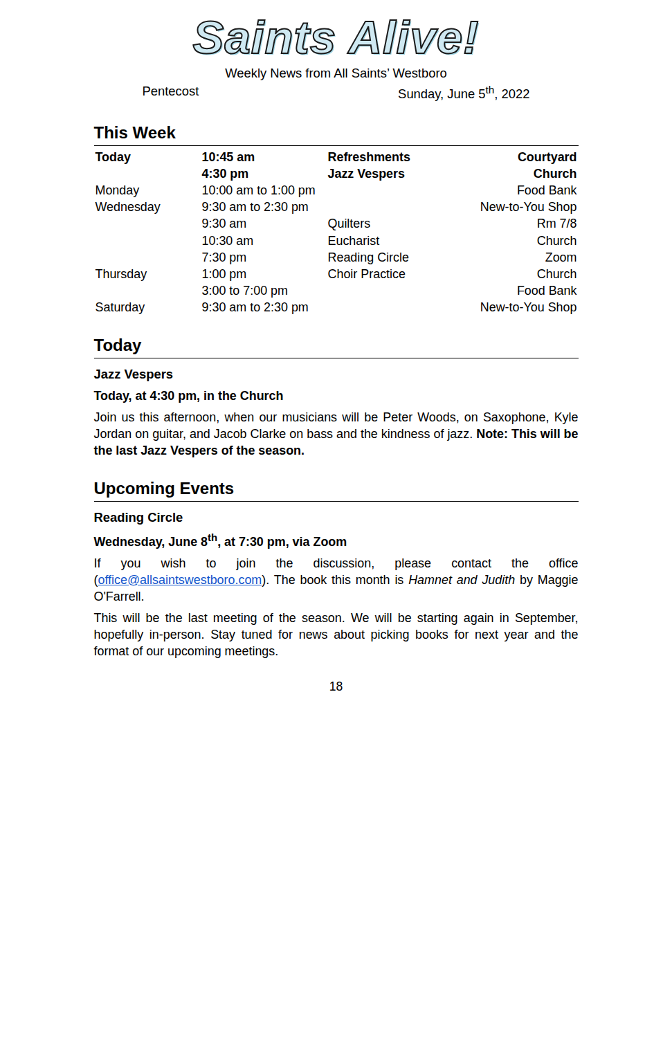Saints Alive!
Weekly News from All Saints’ Westboro
Pentecost Sunday, June 5th, 2022
This Week
| Today | 10:45 am | Refreshments | Courtyard |
| | 4:30 pm | Jazz Vespers | Church |
| Monday | 10:00 am to 1:00 pm | Food Bank |
| Wednesday | 9:30 am to 2:30 pm | New-to-You Shop |
| | 9:30 am | Quilters | Rm 7/8 |
| | 10:30 am | Eucharist | Church |
| | 7:30 pm | Reading Circle | Zoom |
| Thursday | 1:00 pm | Choir Practice | Church |
| | 3:00 to 7:00 pm | Food Bank |
| Saturday | 9:30 am to 2:30 pm | New-to-You Shop |
Today
Jazz Vespers
Today, at 4:30 pm, in the Church
Join us this afternoon, when our musicians will be Peter Woods, on Saxophone, Kyle Jordan on guitar, and Jacob Clarke on bass and the kindness of jazz. Note: This will be the last Jazz Vespers of the season.
Upcoming Events
Reading Circle
Wednesday, June 8th, at 7:30 pm, via Zoom
If you wish to join the discussion, please contact the office (office@allsaintswestboro.com). The book this month is Hamnet and Judith by Maggie O'Farrell.
This will be the last meeting of the season. We will be starting again in September, hopefully in-person. Stay tuned for news about picking books for next year and the format of our upcoming meetings.
18